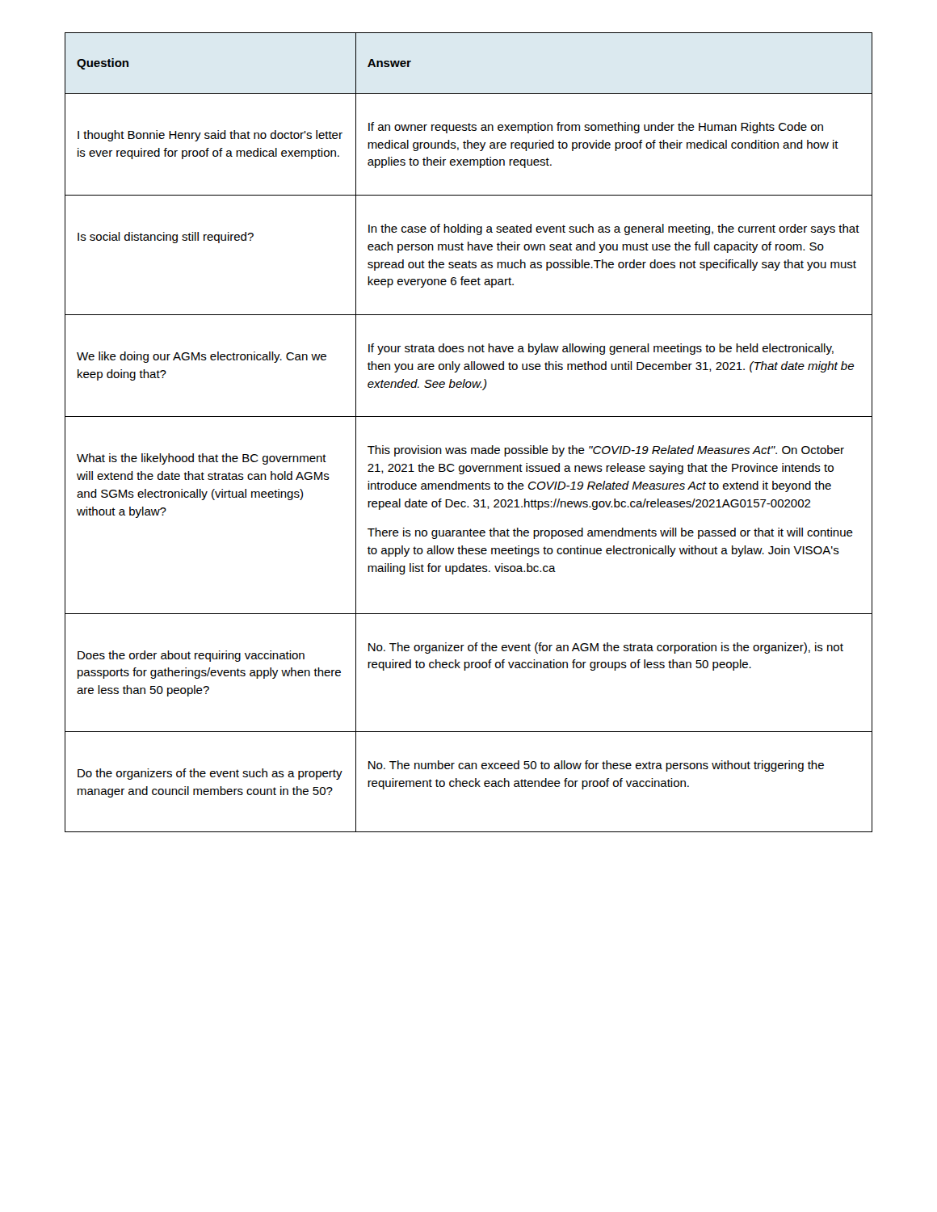| Question | Answer |
| --- | --- |
| I thought Bonnie Henry said that no doctor's letter is ever required for proof of a medical exemption. | If an owner requests an exemption from something under the Human Rights Code on medical grounds, they are requried to provide proof of their medical condition and how it applies to their exemption request. |
| Is social distancing still required? | In the case of holding a seated event such as a general meeting, the current order says that each person must have their own seat and you must use the full capacity of room. So spread out the seats as much as possible.The order does not specifically say that you must keep everyone 6 feet apart. |
| We like doing our AGMs electronically. Can we keep doing that? | If your strata does not have a bylaw allowing general meetings to be held electronically, then you are only allowed to use this method until December 31, 2021. (That date might be extended. See below.) |
| What is the likelyhood that the BC government will extend the date that stratas can hold AGMs and SGMs electronically (virtual meetings) without a bylaw? | This provision was made possible by the "COVID-19 Related Measures Act" . On October 21, 2021 the BC government issued a news release saying that the Province intends to introduce amendments to the COVID-19 Related Measures Act to extend it beyond the repeal date of Dec. 31, 2021.https://news.gov.bc.ca/releases/2021AG0157-002002 There is no guarantee that the proposed amendments will be passed or that it will continue to apply to allow these meetings to continue electronically without a bylaw. Join VISOA's mailing list for updates. visoa.bc.ca |
| Does the order about requiring vaccination passports for gatherings/events apply when there are less than 50 people? | No. The organizer of the event (for an AGM the strata corporation is the organizer), is not required to check proof of vaccination for groups of less than 50 people. |
| Do the organizers of the event such as a property manager and council members count in the 50? | No. The number can exceed 50 to allow for these extra persons without triggering the requirement to check each attendee for proof of vaccination. |